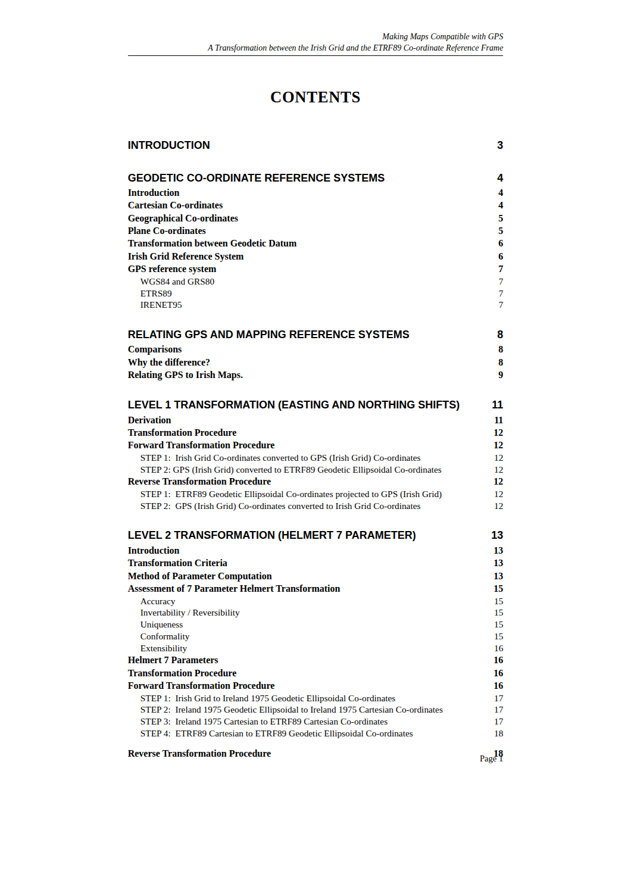Making Maps Compatible with GPS
A Transformation between the Irish Grid and the ETRF89 Co-ordinate Reference Frame
CONTENTS
| INTRODUCTION | 3 |
| GEODETIC CO-ORDINATE REFERENCE SYSTEMS | 4 |
| Introduction | 4 |
| Cartesian Co-ordinates | 4 |
| Geographical Co-ordinates | 5 |
| Plane Co-ordinates | 5 |
| Transformation between Geodetic Datum | 6 |
| Irish Grid Reference System | 6 |
| GPS reference system | 7 |
| WGS84 and GRS80 | 7 |
| ETRS89 | 7 |
| IRENET95 | 7 |
| RELATING GPS AND MAPPING REFERENCE SYSTEMS | 8 |
| Comparisons | 8 |
| Why the difference? | 8 |
| Relating GPS to Irish Maps. | 9 |
| LEVEL 1 TRANSFORMATION (EASTING AND NORTHING SHIFTS) | 11 |
| Derivation | 11 |
| Transformation Procedure | 12 |
| Forward Transformation Procedure | 12 |
| STEP 1: Irish Grid Co-ordinates converted to GPS (Irish Grid) Co-ordinates | 12 |
| STEP 2: GPS (Irish Grid) converted to ETRF89 Geodetic Ellipsoidal Co-ordinates | 12 |
| Reverse Transformation Procedure | 12 |
| STEP 1: ETRF89 Geodetic Ellipsoidal Co-ordinates projected to GPS (Irish Grid) | 12 |
| STEP 2: GPS (Irish Grid) Co-ordinates converted to Irish Grid Co-ordinates | 12 |
| LEVEL 2 TRANSFORMATION (HELMERT 7 PARAMETER) | 13 |
| Introduction | 13 |
| Transformation Criteria | 13 |
| Method of Parameter Computation | 13 |
| Assessment of 7 Parameter Helmert Transformation | 15 |
| Accuracy | 15 |
| Invertability / Reversibility | 15 |
| Uniqueness | 15 |
| Conformality | 15 |
| Extensibility | 16 |
| Helmert 7 Parameters | 16 |
| Transformation Procedure | 16 |
| Forward Transformation Procedure | 16 |
| STEP 1: Irish Grid to Ireland 1975 Geodetic Ellipsoidal Co-ordinates | 17 |
| STEP 2: Ireland 1975 Geodetic Ellipsoidal to Ireland 1975 Cartesian Co-ordinates | 17 |
| STEP 3: Ireland 1975 Cartesian to ETRF89 Cartesian Co-ordinates | 17 |
| STEP 4: ETRF89 Cartesian to ETRF89 Geodetic Ellipsoidal Co-ordinates | 18 |
| Reverse Transformation Procedure | 18 |
Page 1